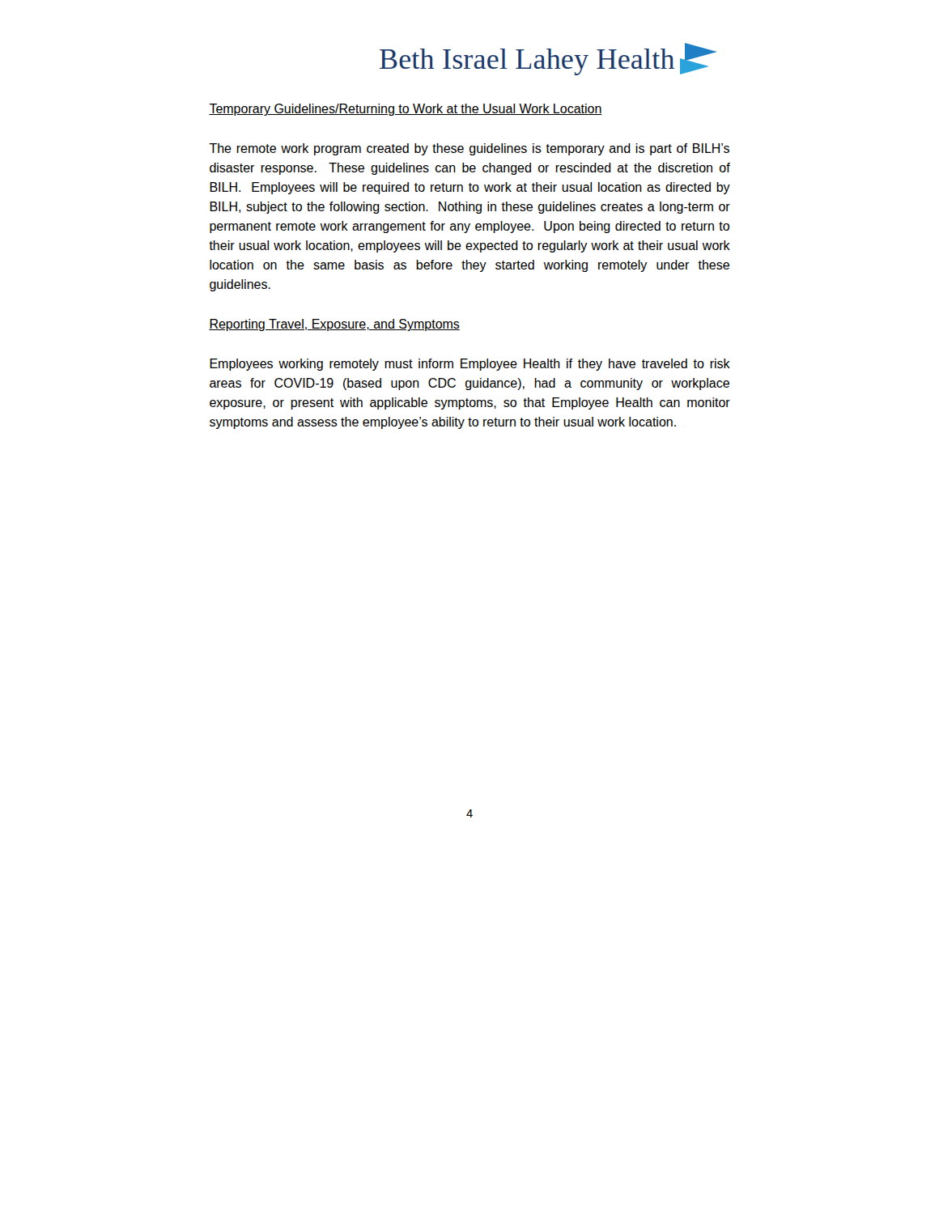Beth Israel Lahey Health
Temporary Guidelines/Returning to Work at the Usual Work Location
The remote work program created by these guidelines is temporary and is part of BILH’s disaster response. These guidelines can be changed or rescinded at the discretion of BILH. Employees will be required to return to work at their usual location as directed by BILH, subject to the following section. Nothing in these guidelines creates a long-term or permanent remote work arrangement for any employee. Upon being directed to return to their usual work location, employees will be expected to regularly work at their usual work location on the same basis as before they started working remotely under these guidelines.
Reporting Travel, Exposure, and Symptoms
Employees working remotely must inform Employee Health if they have traveled to risk areas for COVID-19 (based upon CDC guidance), had a community or workplace exposure, or present with applicable symptoms, so that Employee Health can monitor symptoms and assess the employee’s ability to return to their usual work location.
4